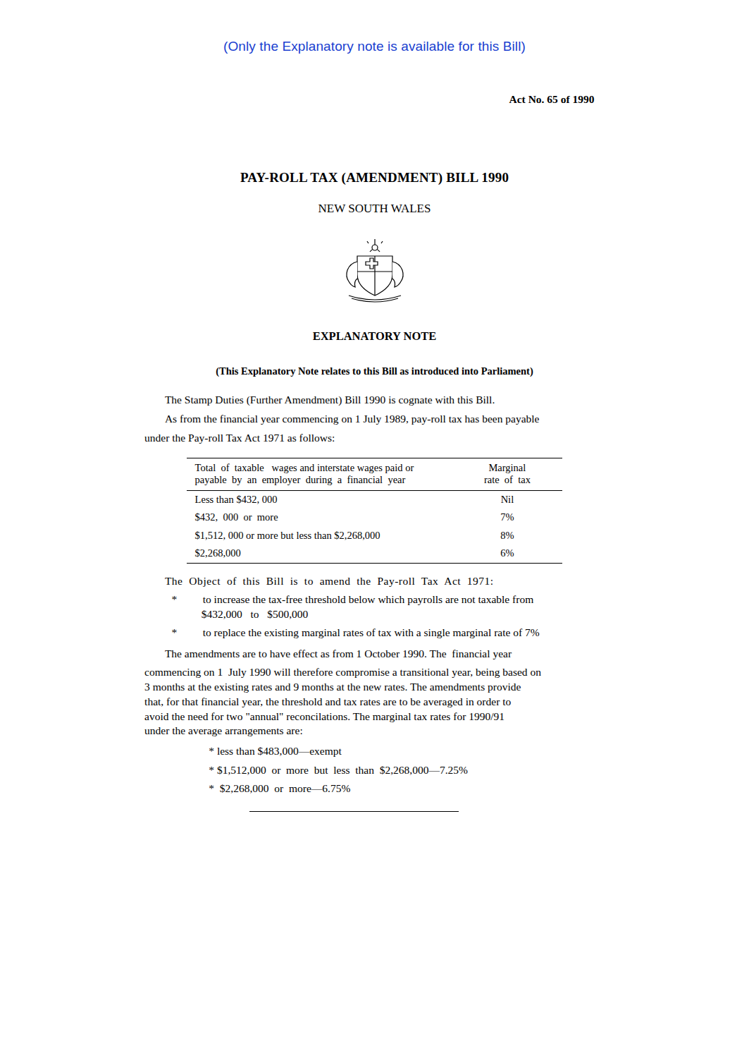(Only the Explanatory note is available for this Bill)
Act No. 65 of 1990
PAY-ROLL TAX (AMENDMENT) BILL 1990
NEW SOUTH WALES
EXPLANATORY NOTE
(This Explanatory Note relates to this Bill as introduced into Parliament)
The Stamp Duties (Further Amendment) Bill 1990 is cognate with this Bill.
As from the financial year commencing on 1 July 1989, pay-roll tax has been payable
under the Pay-roll Tax Act 1971 as follows:
| Total of taxable wages and interstate wages paid or payable by an employer during a financial year | Marginal rate of tax |
| Less than $432, 000 | Nil |
| $432, 000 or more | 7% |
| $1,512, 000 or more but less than $2,268,000 | 8% |
| $2,268,000 | 6% |
The Object of this Bill is to amend the Pay-roll Tax Act 1971:
* to increase the tax-free threshold below which payrolls are not taxable from $432,000 to $500,000
* to replace the existing marginal rates of tax with a single marginal rate of 7%
The amendments are to have effect as from 1 October 1990. The financial year
commencing on 1 July 1990 will therefore compromise a transitional year, being based on
3 months at the existing rates and 9 months at the new rates. The amendments provide
that, for that financial year, the threshold and tax rates are to be averaged in order to
avoid the need for two "annual" reconcilations. The marginal tax rates for 1990/91
under the average arrangements are:
* less than $483,000—exempt
* $1,512,000 or more but less than $2,268,000—7.25%
* $2,268,000 or more—6.75%